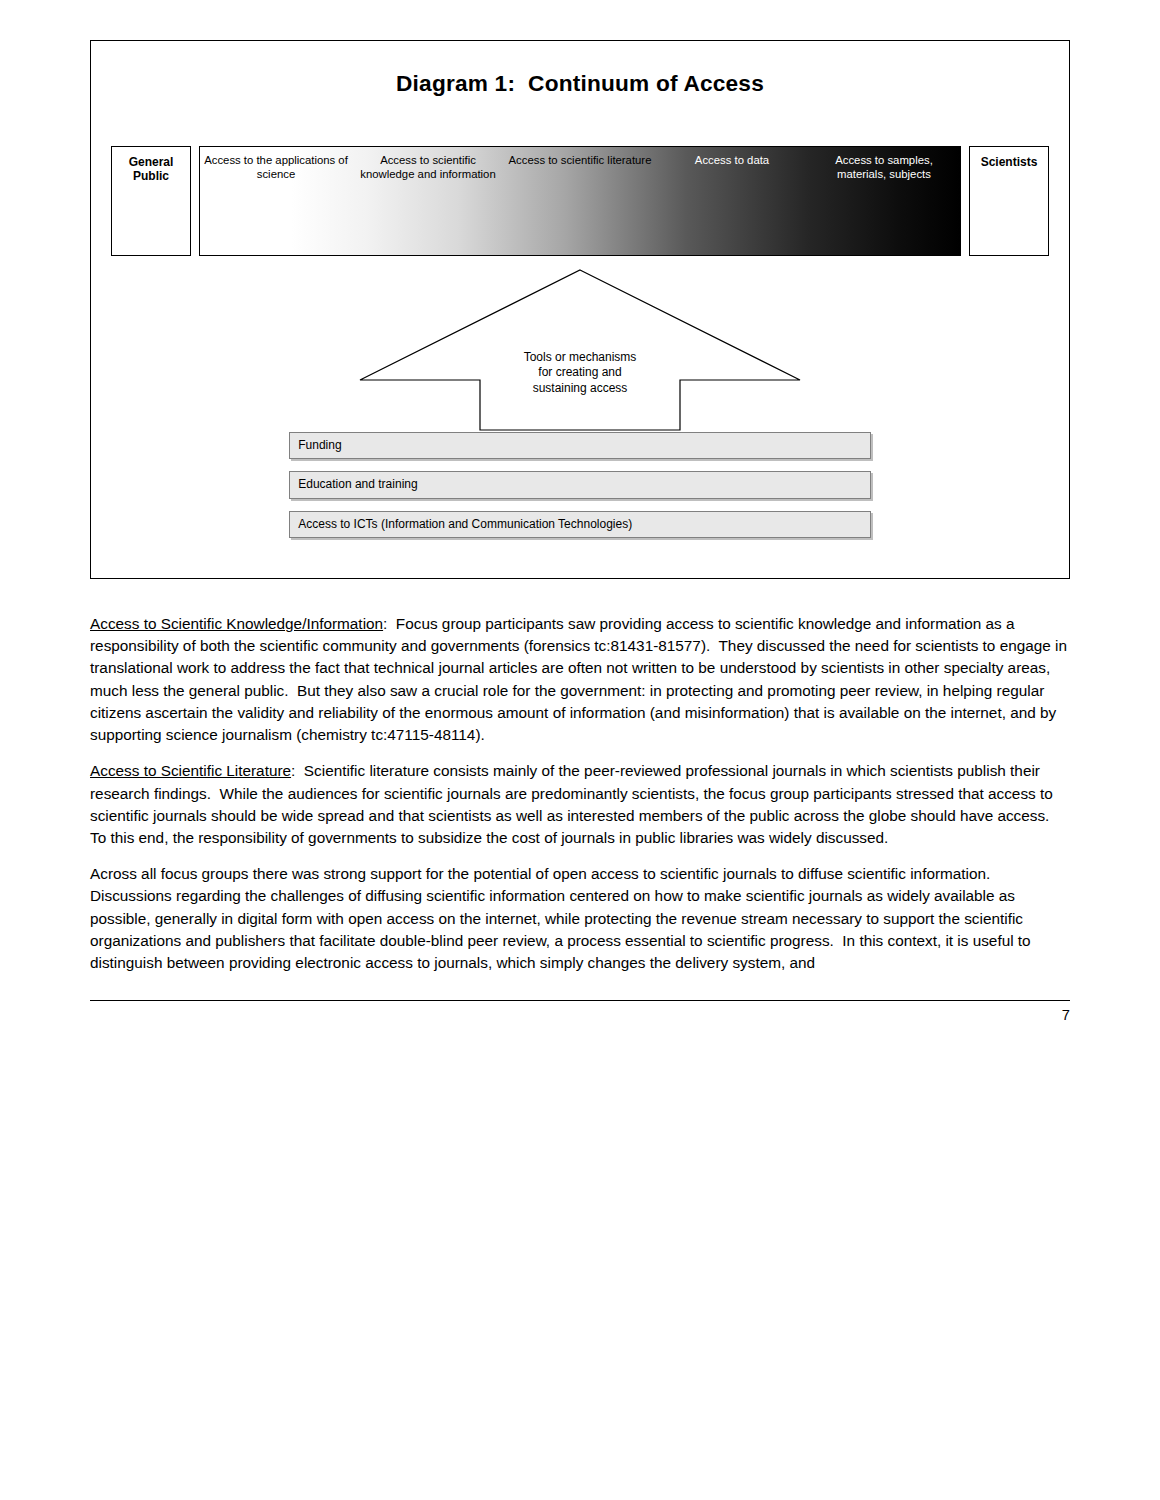Diagram 1: Continuum of Access
General
Public
Access to the applications of science
Access to scientific knowledge and information
Access to scientific literature
Access to data
Access to samples, materials, subjects
Scientists
Tools or mechanisms
for creating and
sustaining access
Funding
Education and training
Access to ICTs (Information and Communication Technologies)
Access to Scientific Knowledge/Information: Focus group participants saw providing access to scientific knowledge and information as a responsibility of both the scientific community and governments (forensics tc:81431-81577). They discussed the need for scientists to engage in translational work to address the fact that technical journal articles are often not written to be understood by scientists in other specialty areas, much less the general public. But they also saw a crucial role for the government: in protecting and promoting peer review, in helping regular citizens ascertain the validity and reliability of the enormous amount of information (and misinformation) that is available on the internet, and by supporting science journalism (chemistry tc:47115-48114).
Access to Scientific Literature: Scientific literature consists mainly of the peer-reviewed professional journals in which scientists publish their research findings. While the audiences for scientific journals are predominantly scientists, the focus group participants stressed that access to scientific journals should be wide spread and that scientists as well as interested members of the public across the globe should have access. To this end, the responsibility of governments to subsidize the cost of journals in public libraries was widely discussed.
Across all focus groups there was strong support for the potential of open access to scientific journals to diffuse scientific information. Discussions regarding the challenges of diffusing scientific information centered on how to make scientific journals as widely available as possible, generally in digital form with open access on the internet, while protecting the revenue stream necessary to support the scientific organizations and publishers that facilitate double-blind peer review, a process essential to scientific progress. In this context, it is useful to distinguish between providing electronic access to journals, which simply changes the delivery system, and
7